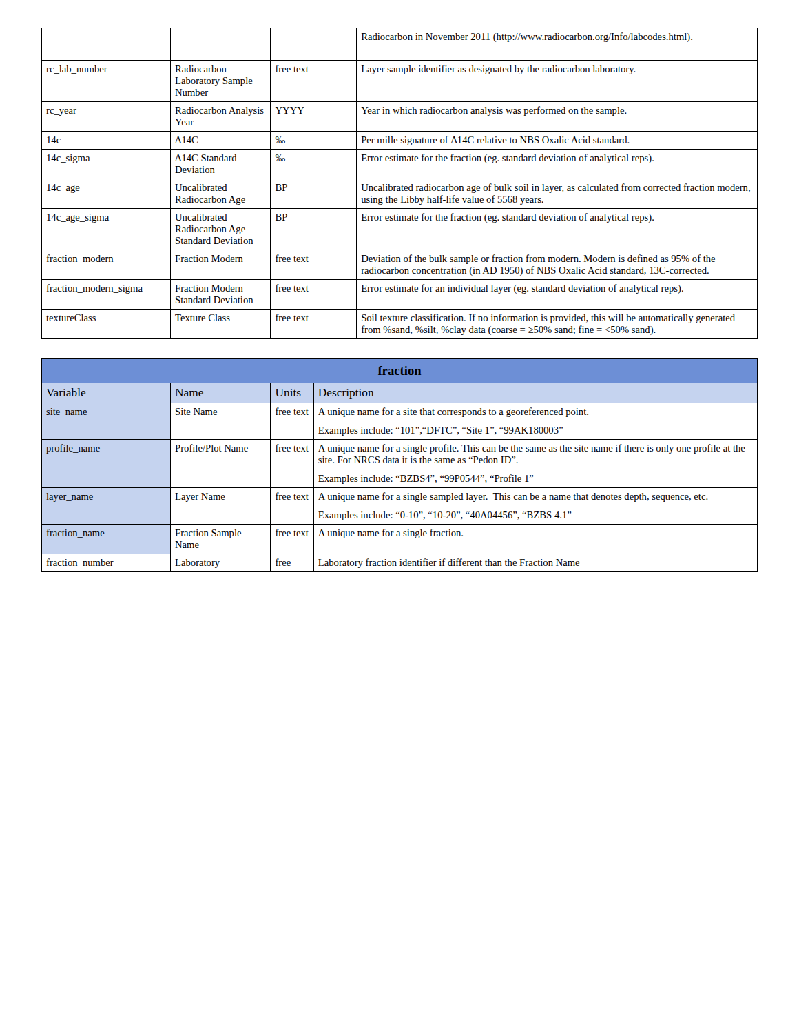| | | | Radiocarbon in November 2011 (http://www.radiocarbon.org/Info/labcodes.html). |
| rc_lab_number | Radiocarbon Laboratory Sample Number | free text | Layer sample identifier as designated by the radiocarbon laboratory. |
| rc_year | Radiocarbon Analysis Year | YYYY | Year in which radiocarbon analysis was performed on the sample. |
| 14c | Δ14C | ‰ | Per mille signature of Δ14C relative to NBS Oxalic Acid standard. |
| 14c_sigma | Δ14C Standard Deviation | ‰ | Error estimate for the fraction (eg. standard deviation of analytical reps). |
| 14c_age | Uncalibrated Radiocarbon Age | BP | Uncalibrated radiocarbon age of bulk soil in layer, as calculated from corrected fraction modern, using the Libby half-life value of 5568 years. |
| 14c_age_sigma | Uncalibrated Radiocarbon Age Standard Deviation | BP | Error estimate for the fraction (eg. standard deviation of analytical reps). |
| fraction_modern | Fraction Modern | free text | Deviation of the bulk sample or fraction from modern. Modern is defined as 95% of the radiocarbon concentration (in AD 1950) of NBS Oxalic Acid standard, 13C-corrected. |
| fraction_modern_sigma | Fraction Modern Standard Deviation | free text | Error estimate for an individual layer (eg. standard deviation of analytical reps). |
| textureClass | Texture Class | free text | Soil texture classification. If no information is provided, this will be automatically generated from %sand, %silt, %clay data (coarse = ≥50% sand; fine = <50% sand). |
| fraction |
| Variable | Name | Units | Description |
| site_name | Site Name | free text | A unique name for a site that corresponds to a georeferenced point. Examples include: “101”,“DFTC”, “Site 1”, “99AK180003” |
| profile_name | Profile/Plot Name | free text | A unique name for a single profile. This can be the same as the site name if there is only one profile at the site. For NRCS data it is the same as “Pedon ID”. Examples include: “BZBS4”, “99P0544”, “Profile 1” |
| layer_name | Layer Name | free text | A unique name for a single sampled layer. This can be a name that denotes depth, sequence, etc. Examples include: “0-10”, “10-20”, “40A04456”, “BZBS 4.1” |
| fraction_name | Fraction Sample Name | free text | A unique name for a single fraction. |
| fraction_number | Laboratory | free | Laboratory fraction identifier if different than the Fraction Name |